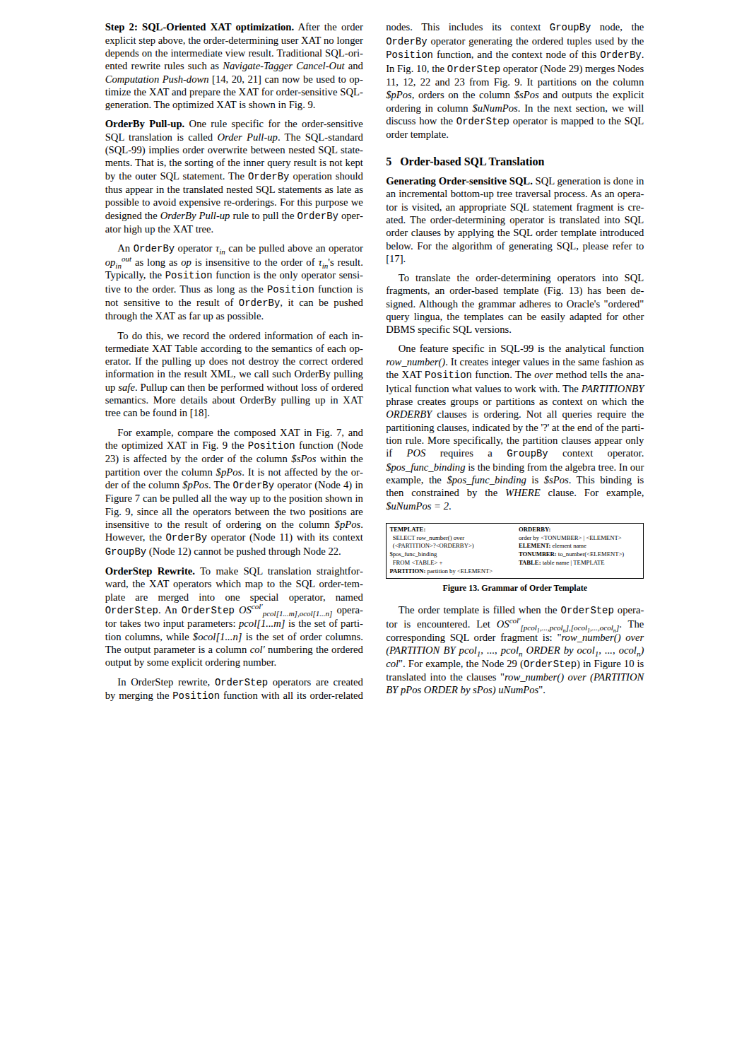Step 2: SQL-Oriented XAT optimization. After the order explicit step above, the order-determining user XAT no longer depends on the intermediate view result. Traditional SQL-oriented rewrite rules such as Navigate-Tagger Cancel-Out and Computation Push-down [14, 20, 21] can now be used to optimize the XAT and prepare the XAT for order-sensitive SQL-generation. The optimized XAT is shown in Fig. 9.
OrderBy Pull-up. One rule specific for the order-sensitive SQL translation is called Order Pull-up. The SQL-standard (SQL-99) implies order overwrite between nested SQL statements. That is, the sorting of the inner query result is not kept by the outer SQL statement. The OrderBy operation should thus appear in the translated nested SQL statements as late as possible to avoid expensive re-orderings. For this purpose we designed the OrderBy Pull-up rule to pull the OrderBy operator high up the XAT tree.
An OrderBy operator τin can be pulled above an operator opinout as long as op is insensitive to the order of τin's result. Typically, the Position function is the only operator sensitive to the order. Thus as long as the Position function is not sensitive to the result of OrderBy, it can be pushed through the XAT as far up as possible.
To do this, we record the ordered information of each intermediate XAT Table according to the semantics of each operator. If the pulling up does not destroy the correct ordered information in the result XML, we call such OrderBy pulling up safe. Pullup can then be performed without loss of ordered semantics. More details about OrderBy pulling up in XAT tree can be found in [18].
For example, compare the composed XAT in Fig. 7, and the optimized XAT in Fig. 9 the Position function (Node 23) is affected by the order of the column $sPos within the partition over the column $pPos. It is not affected by the order of the column $pPos. The OrderBy operator (Node 4) in Figure 7 can be pulled all the way up to the position shown in Fig. 9, since all the operators between the two positions are insensitive to the result of ordering on the column $pPos. However, the OrderBy operator (Node 11) with its context GroupBy (Node 12) cannot be pushed through Node 22.
OrderStep Rewrite. To make SQL translation straightforward, the XAT operators which map to the SQL order-template are merged into one special operator, named OrderStep. An OrderStep OScol′pcol[1...m],ocol[1...n] operator takes two input parameters: pcol[1...m] is the set of partition columns, while $ocol[1...n] is the set of order columns. The output parameter is a column col′ numbering the ordered output by some explicit ordering number.
In OrderStep rewrite, OrderStep operators are created by merging the Position function with all its order-related nodes. This includes its context GroupBy node, the OrderBy operator generating the ordered tuples used by the Position function, and the context node of this OrderBy. In Fig. 10, the OrderStep operator (Node 29) merges Nodes 11, 12, 22 and 23 from Fig. 9. It partitions on the column $pPos, orders on the column $sPos and outputs the explicit ordering in column $uNumPos. In the next section, we will discuss how the OrderStep operator is mapped to the SQL order template.
5 Order-based SQL Translation
Generating Order-sensitive SQL. SQL generation is done in an incremental bottom-up tree traversal process. As an operator is visited, an appropriate SQL statement fragment is created. The order-determining operator is translated into SQL order clauses by applying the SQL order template introduced below. For the algorithm of generating SQL, please refer to [17].
To translate the order-determining operators into SQL fragments, an order-based template (Fig. 13) has been designed. Although the grammar adheres to Oracle's "ordered" query lingua, the templates can be easily adapted for other DBMS specific SQL versions.
One feature specific in SQL-99 is the analytical function row_number(). It creates integer values in the same fashion as the XAT Position function. The over method tells the analytical function what values to work with. The PARTITIONBY phrase creates groups or partitions as context on which the ORDERBY clauses is ordering. Not all queries require the partitioning clauses, indicated by the '?' at the end of the partition rule. More specifically, the partition clauses appear only if POS requires a GroupBy context operator. $pos_func_binding is the binding from the algebra tree. In our example, the $pos_func_binding is $sPos. This binding is then constrained by the WHERE clause. For example, $uNumPos = 2.
TEMPLATE:
SELECT row_number() over
(<PARTITION>?<ORDERBY>) $pos_func_binding
FROM <TABLE> +
PARTITION: partition by <ELEMENT>
ORDERBY:
order by <TONUMBER> | <ELEMENT>
ELEMENT: element name
TONUMBER: to_number(<ELEMENT>)
TABLE: table name | TEMPLATE
Figure 13. Grammar of Order Template
The order template is filled when the OrderStep operator is encountered. Let OScol′[pcol1,...,pcoln],[ocol1,...,ocoln]. The corresponding SQL order fragment is: "row_number() over (PARTITION BY pcol1, ..., pcoln ORDER by ocol1, ..., ocoln) col". For example, the Node 29 (OrderStep) in Figure 10 is translated into the clauses "row_number() over (PARTITION BY pPos ORDER by sPos) uNumPos".